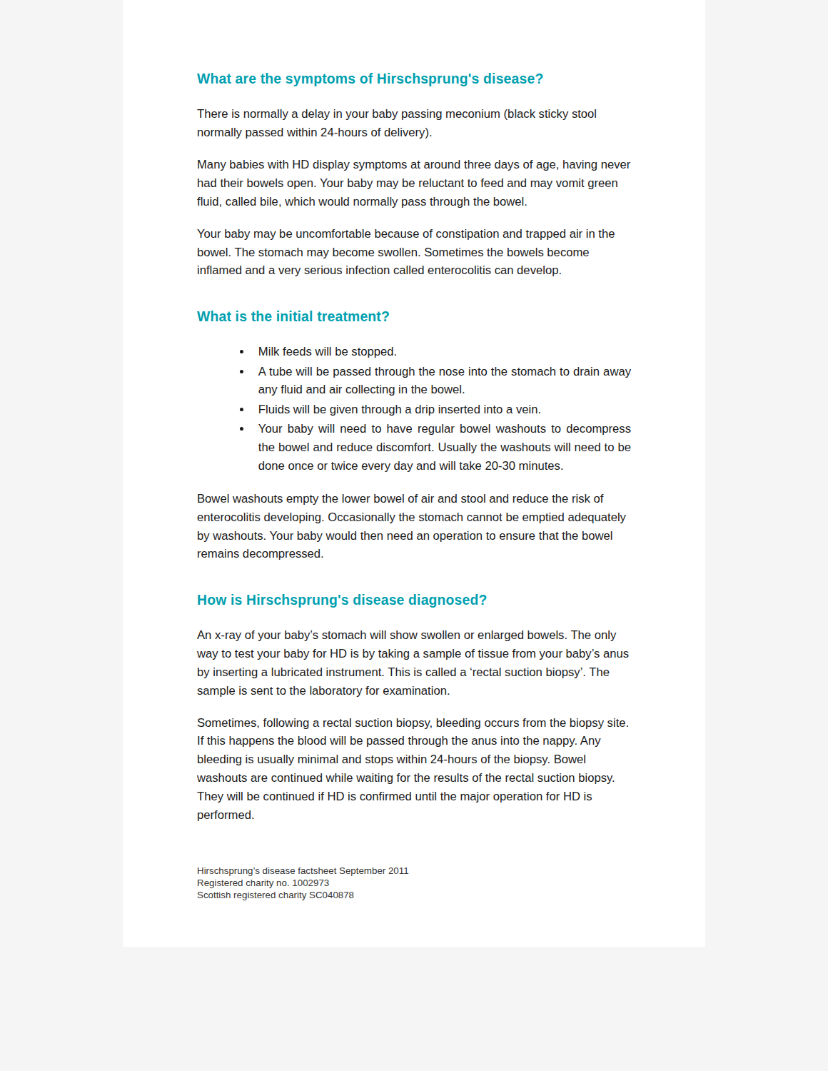What are the symptoms of Hirschsprung's disease?
There is normally a delay in your baby passing meconium (black sticky stool normally passed within 24-hours of delivery).
Many babies with HD display symptoms at around three days of age, having never had their bowels open. Your baby may be reluctant to feed and may vomit green fluid, called bile, which would normally pass through the bowel.
Your baby may be uncomfortable because of constipation and trapped air in the bowel. The stomach may become swollen. Sometimes the bowels become inflamed and a very serious infection called enterocolitis can develop.
What is the initial treatment?
Milk feeds will be stopped.
A tube will be passed through the nose into the stomach to drain away any fluid and air collecting in the bowel.
Fluids will be given through a drip inserted into a vein.
Your baby will need to have regular bowel washouts to decompress the bowel and reduce discomfort. Usually the washouts will need to be done once or twice every day and will take 20-30 minutes.
Bowel washouts empty the lower bowel of air and stool and reduce the risk of enterocolitis developing. Occasionally the stomach cannot be emptied adequately by washouts. Your baby would then need an operation to ensure that the bowel remains decompressed.
How is Hirschsprung's disease diagnosed?
An x-ray of your baby’s stomach will show swollen or enlarged bowels. The only way to test your baby for HD is by taking a sample of tissue from your baby’s anus by inserting a lubricated instrument. This is called a ‘rectal suction biopsy’. The sample is sent to the laboratory for examination.
Sometimes, following a rectal suction biopsy, bleeding occurs from the biopsy site. If this happens the blood will be passed through the anus into the nappy. Any bleeding is usually minimal and stops within 24-hours of the biopsy. Bowel washouts are continued while waiting for the results of the rectal suction biopsy. They will be continued if HD is confirmed until the major operation for HD is performed.
Hirschsprung’s disease factsheet September 2011
Registered charity no. 1002973
Scottish registered charity SC040878